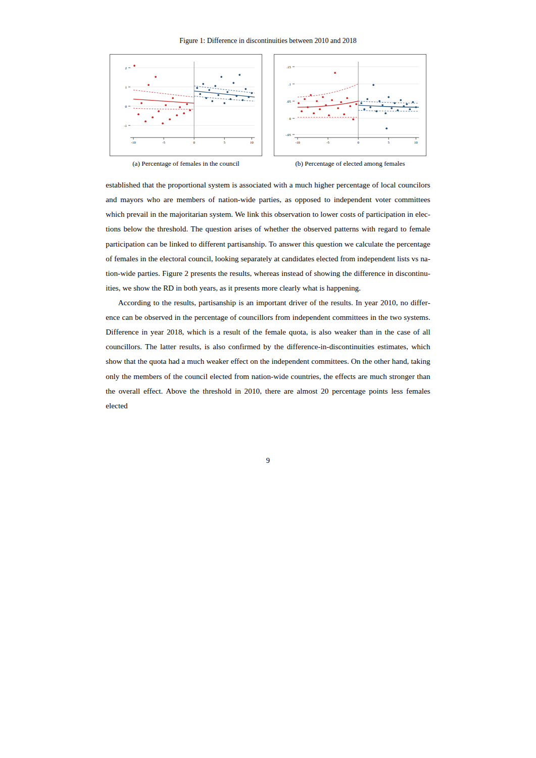Figure 1: Difference in discontinuities between 2010 and 2018
2 1 0 -1 -10 -5 0 5 10
(a) Percentage of females in the council
.15 .1 .05 0 -.05 -10 -5 0 5 10
(b) Percentage of elected among females
established that the proportional system is associated with a much higher percentage of local councilors and mayors who are members of nation-wide parties, as opposed to independent voter committees which prevail in the majoritarian system. We link this observation to lower costs of participation in elections below the threshold. The question arises of whether the observed patterns with regard to female participation can be linked to different partisanship. To answer this question we calculate the percentage of females in the electoral council, looking separately at candidates elected from independent lists vs nation-wide parties. Figure 2 presents the results, whereas instead of showing the difference in discontinuities, we show the RD in both years, as it presents more clearly what is happening.
According to the results, partisanship is an important driver of the results. In year 2010, no difference can be observed in the percentage of councillors from independent committees in the two systems. Difference in year 2018, which is a result of the female quota, is also weaker than in the case of all councillors. The latter results, is also confirmed by the difference-in-discontinuities estimates, which show that the quota had a much weaker effect on the independent committees. On the other hand, taking only the members of the council elected from nation-wide countries, the effects are much stronger than the overall effect. Above the threshold in 2010, there are almost 20 percentage points less females elected
9